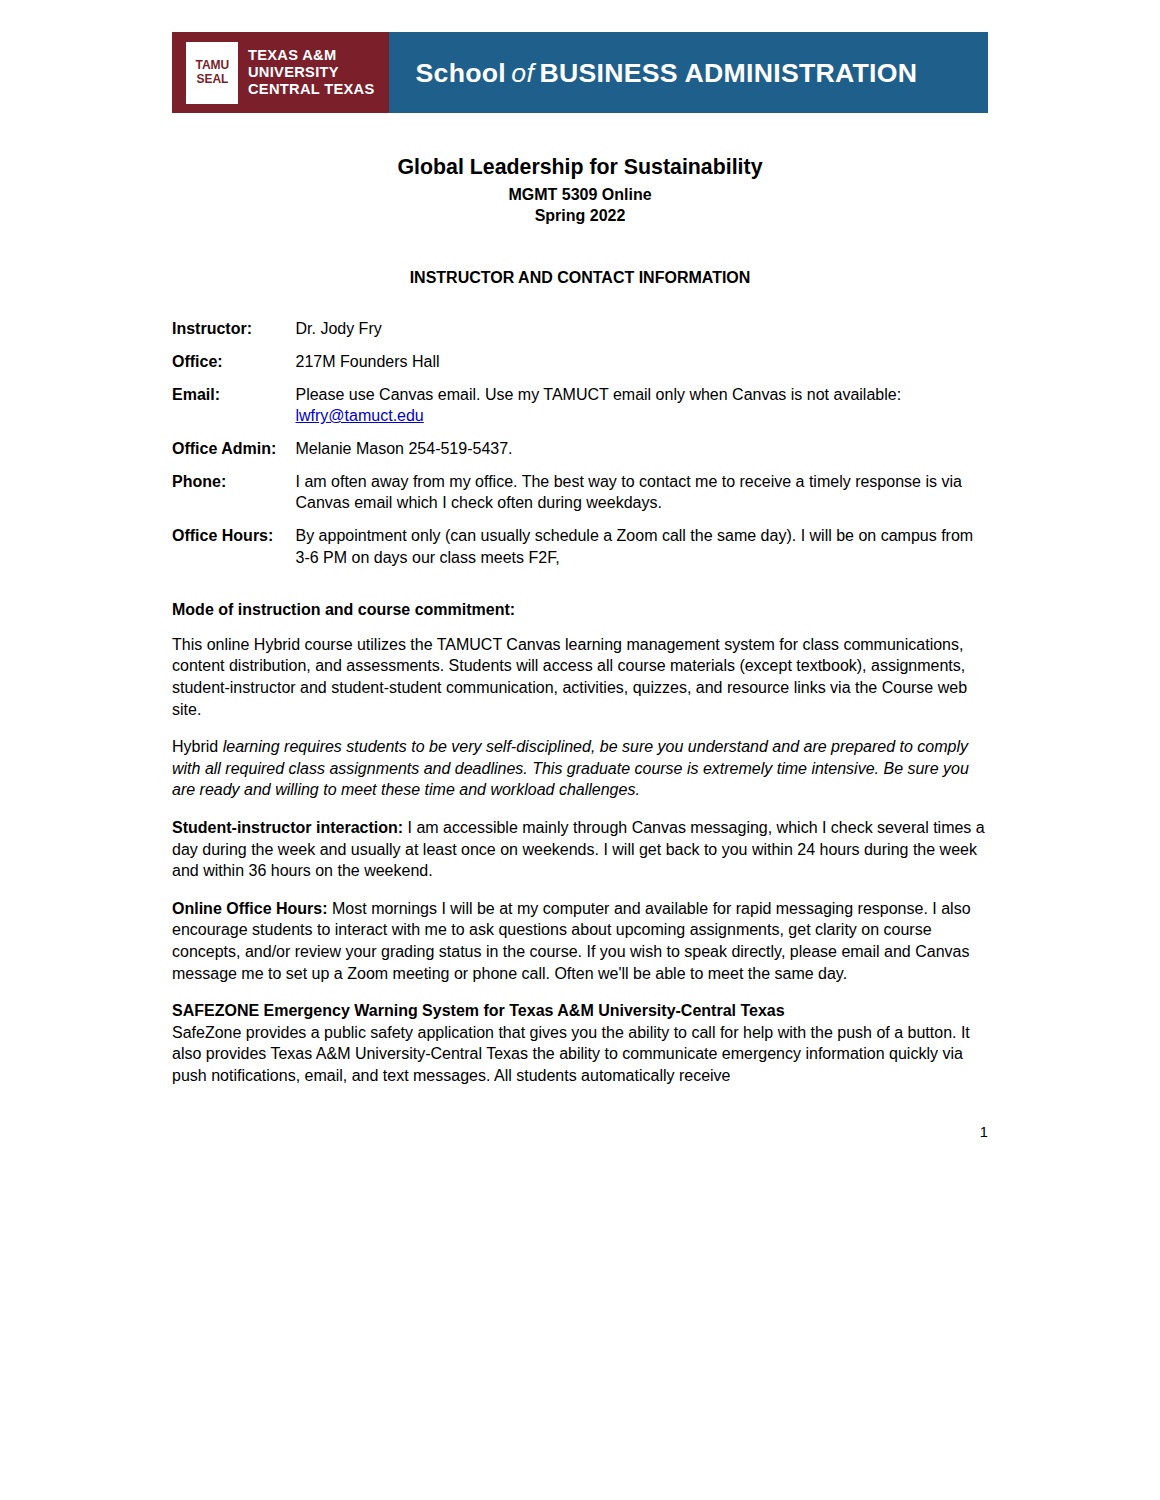TAMU
SEAL
TEXAS A&M
UNIVERSITY
CENTRAL TEXAS
School of BUSINESS ADMINISTRATION
Global Leadership for Sustainability
MGMT 5309 Online
Spring 2022
INSTRUCTOR AND CONTACT INFORMATION
| Instructor: | Dr. Jody Fry |
| Office: | 217M Founders Hall |
| Email: | Please use Canvas email. Use my TAMUCT email only when Canvas is not available: lwfry@tamuct.edu |
| Office Admin: | Melanie Mason 254-519-5437. |
| Phone: | I am often away from my office. The best way to contact me to receive a timely response is via Canvas email which I check often during weekdays. |
| Office Hours: | By appointment only (can usually schedule a Zoom call the same day). I will be on campus from 3-6 PM on days our class meets F2F, |
Mode of instruction and course commitment:
This online Hybrid course utilizes the TAMUCT Canvas learning management system for class communications, content distribution, and assessments. Students will access all course materials (except textbook), assignments, student-instructor and student-student communication, activities, quizzes, and resource links via the Course web site.
Hybrid learning requires students to be very self-disciplined, be sure you understand and are prepared to comply with all required class assignments and deadlines. This graduate course is extremely time intensive. Be sure you are ready and willing to meet these time and workload challenges.
Student-instructor interaction: I am accessible mainly through Canvas messaging, which I check several times a day during the week and usually at least once on weekends. I will get back to you within 24 hours during the week and within 36 hours on the weekend.
Online Office Hours: Most mornings I will be at my computer and available for rapid messaging response. I also encourage students to interact with me to ask questions about upcoming assignments, get clarity on course concepts, and/or review your grading status in the course. If you wish to speak directly, please email and Canvas message me to set up a Zoom meeting or phone call. Often we'll be able to meet the same day.
SAFEZONE Emergency Warning System for Texas A&M University-Central Texas
SafeZone provides a public safety application that gives you the ability to call for help with the push of a button. It also provides Texas A&M University-Central Texas the ability to communicate emergency information quickly via push notifications, email, and text messages. All students automatically receive
1